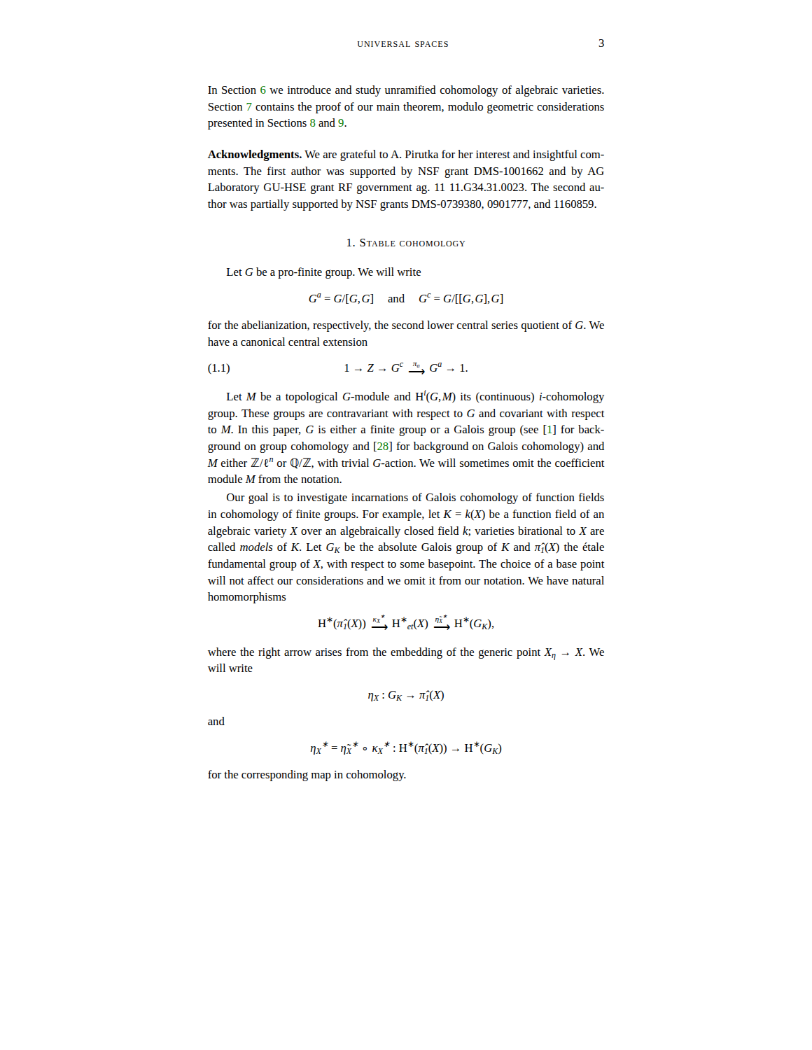universal spaces 3
In Section 6 we introduce and study unramified cohomology of algebraic varieties. Section 7 contains the proof of our main theorem, modulo geometric considerations presented in Sections 8 and 9.
Acknowledgments. We are grateful to A. Pirutka for her interest and insightful comments. The first author was supported by NSF grant DMS-1001662 and by AG Laboratory GU-HSE grant RF government ag. 11 11.G34.31.0023. The second author was partially supported by NSF grants DMS-0739380, 0901777, and 1160859.
1. Stable cohomology
Let G be a pro-finite group. We will write
Ga = G/[G, G] and Gc = G/[[G, G], G]
for the abelianization, respectively, the second lower central series quotient of G. We have a canonical central extension
(1.1) 1 → Z → Gc πa⟶ Ga → 1.
Let M be a topological G-module and Hi(G, M) its (continuous) i-cohomology group. These groups are contravariant with respect to G and covariant with respect to M. In this paper, G is either a finite group or a Galois group (see [1] for background on group cohomology and [28] for background on Galois cohomology) and M either ℤ/ℓn or ℚ/ℤ, with trivial G-action. We will sometimes omit the coefficient module M from the notation.
Our goal is to investigate incarnations of Galois cohomology of function fields in cohomology of finite groups. For example, let K = k(X) be a function field of an algebraic variety X over an algebraically closed field k; varieties birational to X are called models of K. Let GK be the absolute Galois group of K and π̂1(X) the étale fundamental group of X, with respect to some basepoint. The choice of a base point will not affect our considerations and we omit it from our notation. We have natural homomorphisms
H∗(π̂1(X)) κX∗⟶ H∗et(X) η̃X∗⟶ H∗(GK),
where the right arrow arises from the embedding of the generic point Xη → X. We will write
ηX : GK → π̂1(X)
and
ηX∗ = η̃X∗ ∘ κX∗ : H∗(π̂1(X)) → H∗(GK)
for the corresponding map in cohomology.